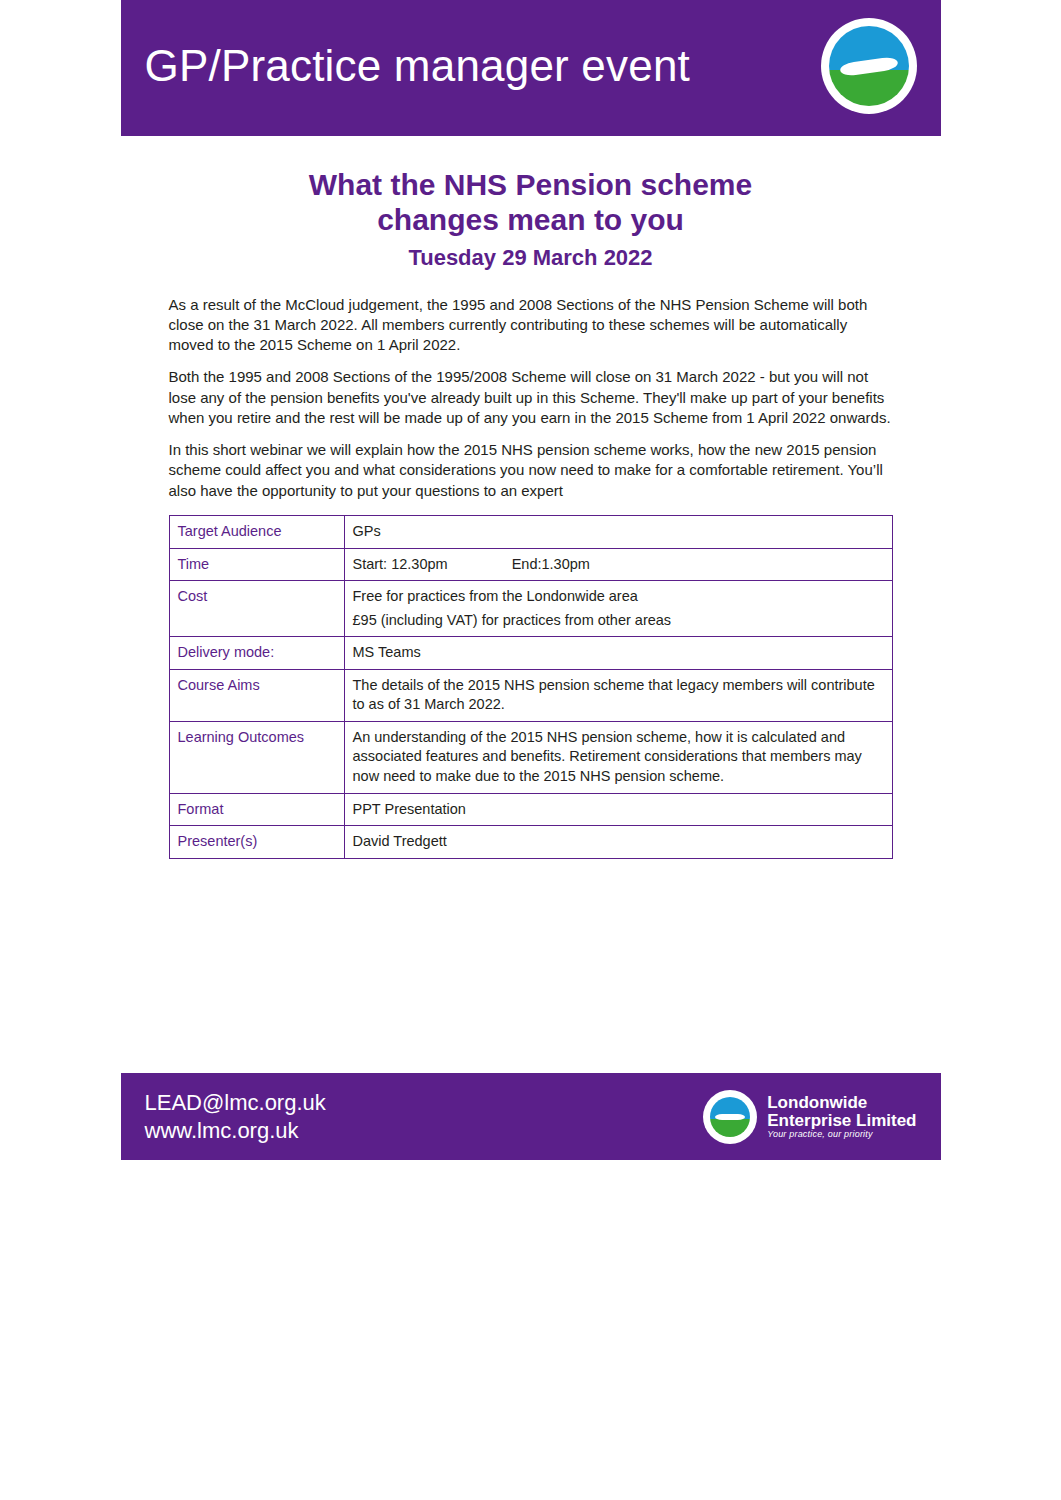GP/Practice manager event
What the NHS Pension scheme
changes mean to you
Tuesday 29 March 2022
As a result of the McCloud judgement, the 1995 and 2008 Sections of the NHS Pension Scheme will both close on the 31 March 2022. All members currently contributing to these schemes will be automatically moved to the 2015 Scheme on 1 April 2022.
Both the 1995 and 2008 Sections of the 1995/2008 Scheme will close on 31 March 2022 - but you will not lose any of the pension benefits you've already built up in this Scheme. They'll make up part of your benefits when you retire and the rest will be made up of any you earn in the 2015 Scheme from 1 April 2022 onwards.
In this short webinar we will explain how the 2015 NHS pension scheme works, how the new 2015 pension scheme could affect you and what considerations you now need to make for a comfortable retirement. You’ll also have the opportunity to put your questions to an expert
| Target Audience | GPs |
| Time | Start: 12.30pm End:1.30pm |
| Cost | Free for practices from the Londonwide area £95 (including VAT) for practices from other areas |
| Delivery mode: | MS Teams |
| Course Aims | The details of the 2015 NHS pension scheme that legacy members will contribute to as of 31 March 2022. |
| Learning Outcomes | An understanding of the 2015 NHS pension scheme, how it is calculated and associated features and benefits. Retirement considerations that members may now need to make due to the 2015 NHS pension scheme. |
| Format | PPT Presentation |
| Presenter(s) | David Tredgett |
LEAD@lmc.org.uk
www.lmc.org.uk
Londonwide
Enterprise Limited
Your practice, our priority